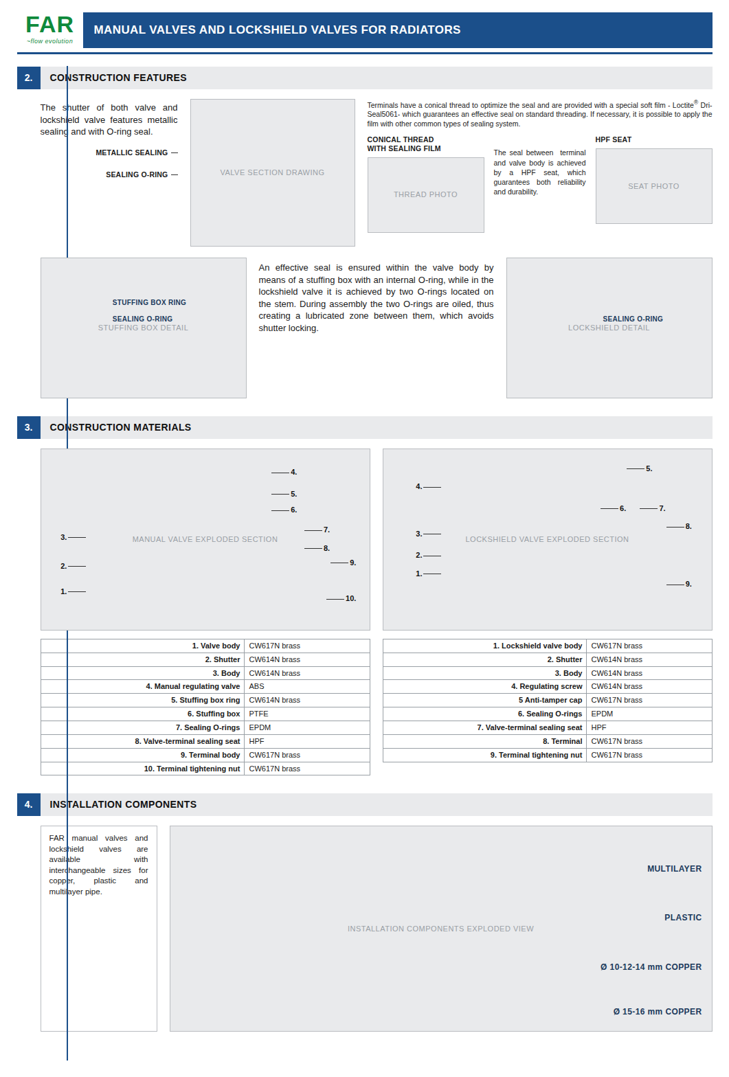FAR
~flow evolution
Manual valves and lockshield valves for radiators
2.
Construction features
The shutter of both valve and lockshield valve features metallic sealing and with O-ring seal.
Metallic sealing
Sealing O-ring
valve section drawing
Terminals have a conical thread to optimize the seal and are provided with a special soft film - Loctite® Dri-Seal5061- which guarantees an effective seal on standard threading. If necessary, it is possible to apply the film with other common types of sealing system.
Conical thread
with sealing film
thread photo
The seal between terminal and valve body is achieved by a HPF seat, which guarantees both reliability and durability.
HPF seat
seat photo
stuffing box detail
STUFFING BOX RING
SEALING O-RING
An effective seal is ensured within the valve body by means of a stuffing box with an internal O-ring, while in the lockshield valve it is achieved by two O-rings located on the stem. During assembly the two O-rings are oiled, thus creating a lubricated zone between them, which avoids shutter locking.
lockshield detail
SEALING O-RING
3.
Construction materials
manual valve exploded section
4. 5. 6. 7. 8. 9. 10. 3. 2. 1.
lockshield valve exploded section
5. 4. 6. 7. 8. 3. 2. 1. 9.
| 1. Valve body | CW617N brass |
| 2. Shutter | CW614N brass |
| 3. Body | CW614N brass |
| 4. Manual regulating valve | ABS |
| 5. Stuffing box ring | CW614N brass |
| 6. Stuffing box | PTFE |
| 7. Sealing O-rings | EPDM |
| 8. Valve-terminal sealing seat | HPF |
| 9. Terminal body | CW617N brass |
| 10. Terminal tightening nut | CW617N brass |
| 1. Lockshield valve body | CW617N brass |
| 2. Shutter | CW614N brass |
| 3. Body | CW614N brass |
| 4. Regulating screw | CW614N brass |
| 5 Anti-tamper cap | CW617N brass |
| 6. Sealing O-rings | EPDM |
| 7. Valve-terminal sealing seat | HPF |
| 8. Terminal | CW617N brass |
| 9. Terminal tightening nut | CW617N brass |
4.
Installation components
FAR manual valves and lockshield valves are available with interchangeable sizes for copper, plastic and multilayer pipe.
installation components exploded view
MULTILAYER
PLASTIC
Ø 10-12-14 mm COPPER
Ø 15-16 mm COPPER